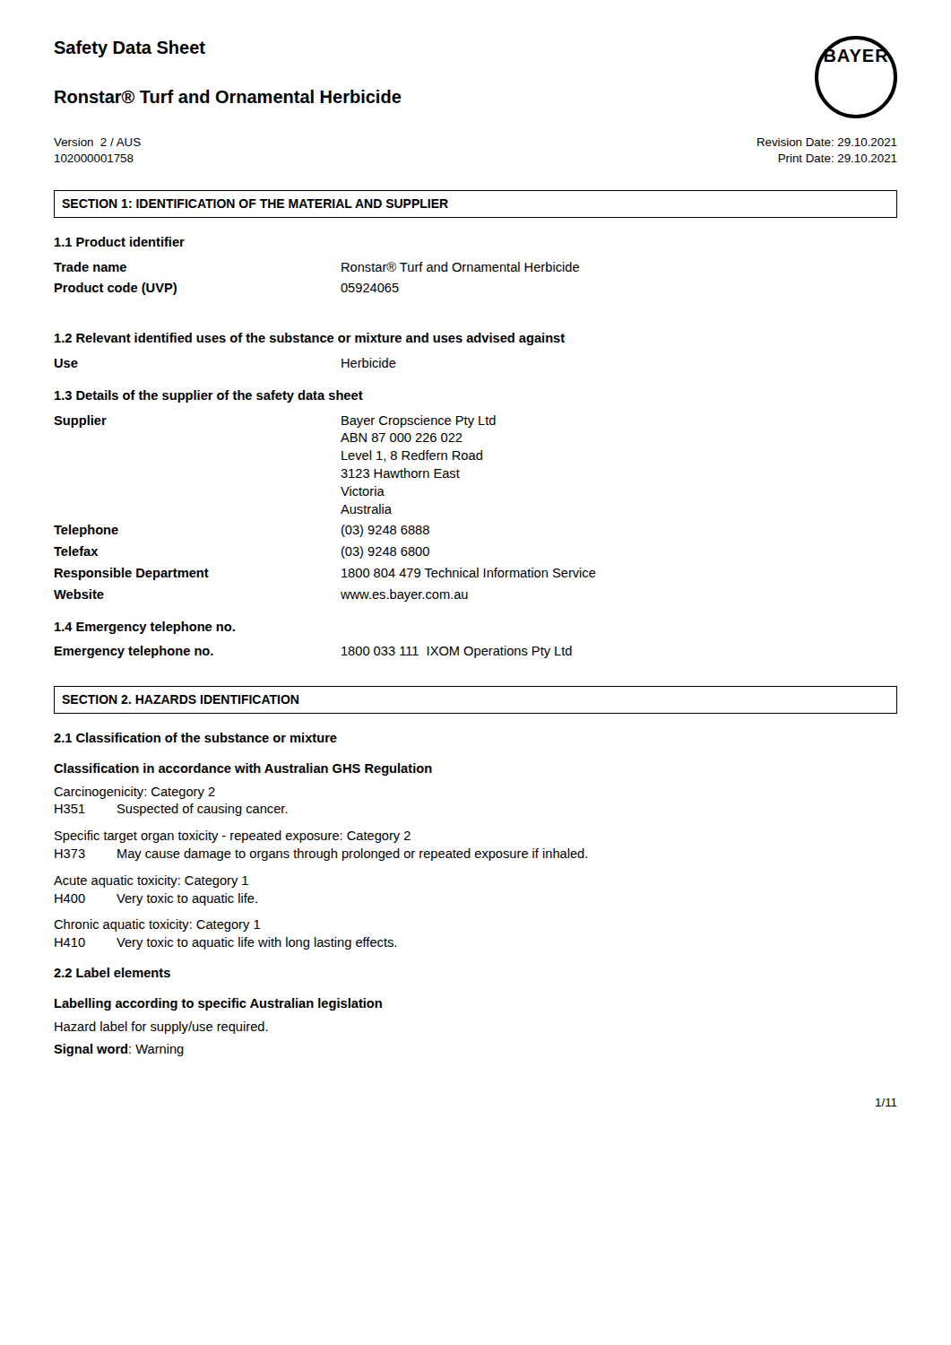Safety Data Sheet
Ronstar® Turf and Ornamental Herbicide
BAYER
Version 2 / AUS
102000001758
Revision Date: 29.10.2021
Print Date: 29.10.2021
SECTION 1: IDENTIFICATION OF THE MATERIAL AND SUPPLIER
1.1 Product identifier
| Trade name | Ronstar® Turf and Ornamental Herbicide |
| Product code (UVP) | 05924065 |
1.2 Relevant identified uses of the substance or mixture and uses advised against
| Use | Herbicide |
1.3 Details of the supplier of the safety data sheet
| Supplier | Bayer Cropscience Pty Ltd ABN 87 000 226 022 Level 1, 8 Redfern Road 3123 Hawthorn East Victoria Australia |
| Telephone | (03) 9248 6888 |
| Telefax | (03) 9248 6800 |
| Responsible Department | 1800 804 479 Technical Information Service |
| Website | www.es.bayer.com.au |
1.4 Emergency telephone no.
| Emergency telephone no. | 1800 033 111 IXOM Operations Pty Ltd |
SECTION 2. HAZARDS IDENTIFICATION
2.1 Classification of the substance or mixture
Classification in accordance with Australian GHS Regulation
Carcinogenicity: Category 2
H351
Suspected of causing cancer.
Specific target organ toxicity - repeated exposure: Category 2
H373
May cause damage to organs through prolonged or repeated exposure if inhaled.
Acute aquatic toxicity: Category 1
H400
Very toxic to aquatic life.
Chronic aquatic toxicity: Category 1
H410
Very toxic to aquatic life with long lasting effects.
2.2 Label elements
Labelling according to specific Australian legislation
Hazard label for supply/use required.
Signal word: Warning
1/11